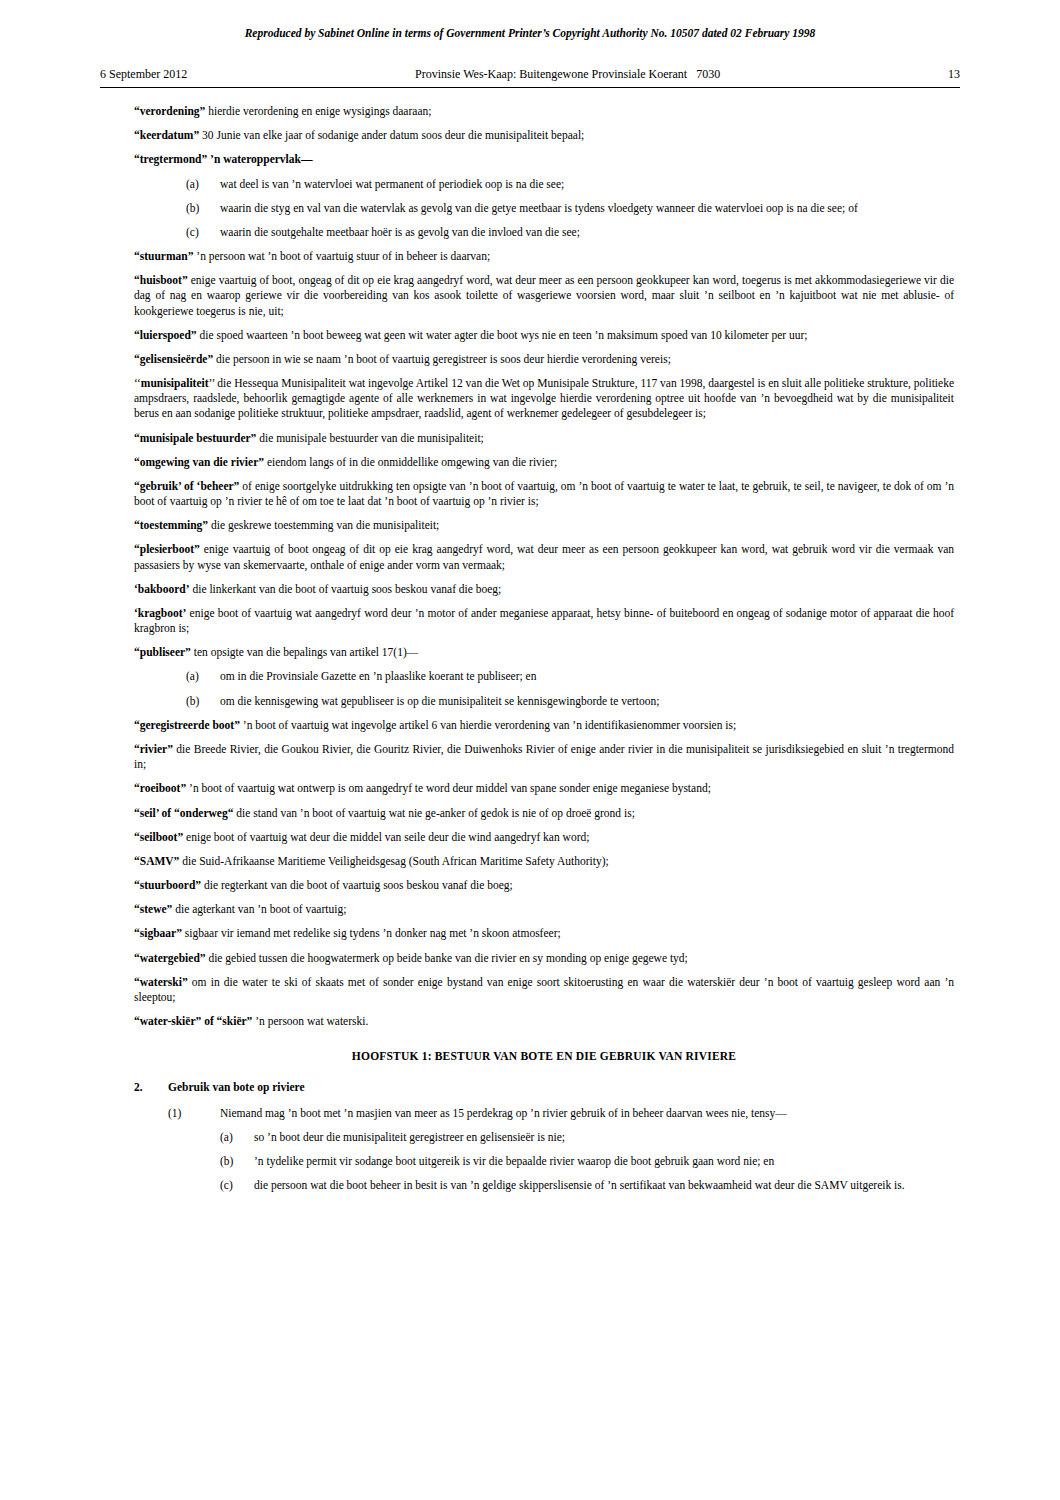Reproduced by Sabinet Online in terms of Government Printer’s Copyright Authority No. 10507 dated 02 February 1998
6 September 2012
Provinsie Wes-Kaap: Buitengewone Provinsiale Koerant 7030
13
“verordening” hierdie verordening en enige wysigings daaraan;
“keerdatum” 30 Junie van elke jaar of sodanige ander datum soos deur die munisipaliteit bepaal;
“tregtermond” ’n wateroppervlak—
(a)
wat deel is van ’n watervloei wat permanent of periodiek oop is na die see;
(b)
waarin die styg en val van die watervlak as gevolg van die getye meetbaar is tydens vloedgety wanneer die watervloei oop is na die see; of
(c)
waarin die soutgehalte meetbaar hoër is as gevolg van die invloed van die see;
“stuurman” ’n persoon wat ’n boot of vaartuig stuur of in beheer is daarvan;
“huisboot” enige vaartuig of boot, ongeag of dit op eie krag aangedryf word, wat deur meer as een persoon geokkupeer kan word, toegerus is met akkommodasiegeriewe vir die dag of nag en waarop geriewe vir die voorbereiding van kos asook toilette of wasgeriewe voorsien word, maar sluit ’n seilboot en ’n kajuitboot wat nie met ablusie- of kookgeriewe toegerus is nie, uit;
“luierspoed” die spoed waarteen ’n boot beweeg wat geen wit water agter die boot wys nie en teen ’n maksimum spoed van 10 kilometer per uur;
“gelisensieërde” die persoon in wie se naam ’n boot of vaartuig geregistreer is soos deur hierdie verordening vereis;
‘‘munisipaliteit’’ die Hessequa Munisipaliteit wat ingevolge Artikel 12 van die Wet op Munisipale Strukture, 117 van 1998, daargestel is en sluit alle politieke strukture, politieke ampsdraers, raadslede, behoorlik gemagtigde agente of alle werknemers in wat ingevolge hierdie verordening optree uit hoofde van ’n bevoegdheid wat by die munisipaliteit berus en aan sodanige politieke struktuur, politieke ampsdraer, raadslid, agent of werknemer gedelegeer of gesubdelegeer is;
“munisipale bestuurder” die munisipale bestuurder van die munisipaliteit;
“omgewing van die rivier” eiendom langs of in die onmiddellike omgewing van die rivier;
“gebruik’ of ‘beheer” of enige soortgelyke uitdrukking ten opsigte van ’n boot of vaartuig, om ’n boot of vaartuig te water te laat, te gebruik, te seil, te navigeer, te dok of om ’n boot of vaartuig op ’n rivier te hê of om toe te laat dat ’n boot of vaartuig op ’n rivier is;
“toestemming” die geskrewe toestemming van die munisipaliteit;
“plesierboot” enige vaartuig of boot ongeag of dit op eie krag aangedryf word, wat deur meer as een persoon geokkupeer kan word, wat gebruik word vir die vermaak van passasiers by wyse van skemervaarte, onthale of enige ander vorm van vermaak;
‘bakboord’ die linkerkant van die boot of vaartuig soos beskou vanaf die boeg;
‘kragboot’ enige boot of vaartuig wat aangedryf word deur ’n motor of ander meganiese apparaat, hetsy binne- of buiteboord en ongeag of sodanige motor of apparaat die hoof kragbron is;
“publiseer” ten opsigte van die bepalings van artikel 17(1)—
(a)
om in die Provinsiale Gazette en ’n plaaslike koerant te publiseer; en
(b)
om die kennisgewing wat gepubliseer is op die munisipaliteit se kennisgewingborde te vertoon;
“geregistreerde boot” ’n boot of vaartuig wat ingevolge artikel 6 van hierdie verordening van ’n identifikasienommer voorsien is;
“rivier” die Breede Rivier, die Goukou Rivier, die Gouritz Rivier, die Duiwenhoks Rivier of enige ander rivier in die munisipaliteit se jurisdiksiegebied en sluit ’n tregtermond in;
“roeiboot” ’n boot of vaartuig wat ontwerp is om aangedryf te word deur middel van spane sonder enige meganiese bystand;
“seil’ of “onderweg“ die stand van ’n boot of vaartuig wat nie ge-anker of gedok is nie of op droeë grond is;
“seilboot” enige boot of vaartuig wat deur die middel van seile deur die wind aangedryf kan word;
“SAMV” die Suid-Afrikaanse Maritieme Veiligheidsgesag (South African Maritime Safety Authority);
“stuurboord” die regterkant van die boot of vaartuig soos beskou vanaf die boeg;
“stewe” die agterkant van ’n boot of vaartuig;
“sigbaar” sigbaar vir iemand met redelike sig tydens ’n donker nag met ’n skoon atmosfeer;
“watergebied” die gebied tussen die hoogwatermerk op beide banke van die rivier en sy monding op enige gegewe tyd;
“waterski” om in die water te ski of skaats met of sonder enige bystand van enige soort skitoerusting en waar die waterskiër deur ’n boot of vaartuig gesleep word aan ’n sleeptou;
“water-skiër” of “skiër” ’n persoon wat waterski.
HOOFSTUK 1: BESTUUR VAN BOTE EN DIE GEBRUIK VAN RIVIERE
2.
Gebruik van bote op riviere
(1)
Niemand mag ’n boot met ’n masjien van meer as 15 perdekrag op ’n rivier gebruik of in beheer daarvan wees nie, tensy—
(a)
so ’n boot deur die munisipaliteit geregistreer en gelisensieër is nie;
(b)
’n tydelike permit vir sodange boot uitgereik is vir die bepaalde rivier waarop die boot gebruik gaan word nie; en
(c)
die persoon wat die boot beheer in besit is van ’n geldige skipperslisensie of ’n sertifikaat van bekwaamheid wat deur die SAMV uitgereik is.